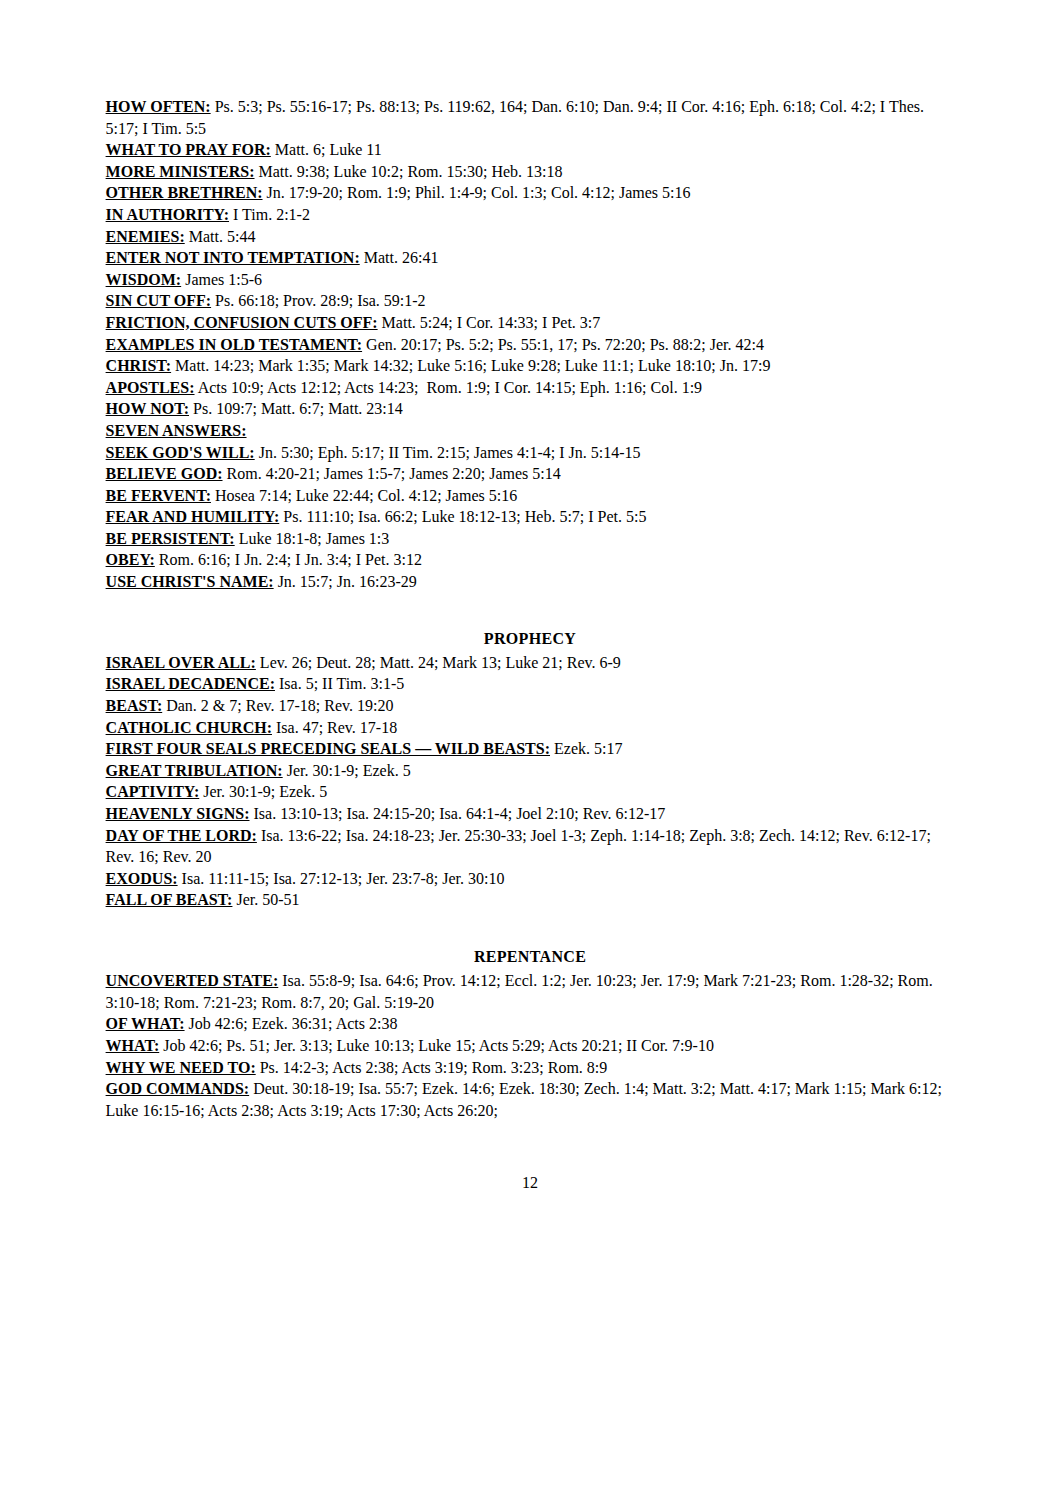HOW OFTEN: Ps. 5:3; Ps. 55:16-17; Ps. 88:13; Ps. 119:62, 164; Dan. 6:10; Dan. 9:4; II Cor. 4:16; Eph. 6:18; Col. 4:2; I Thes. 5:17; I Tim. 5:5
WHAT TO PRAY FOR: Matt. 6; Luke 11
MORE MINISTERS: Matt. 9:38; Luke 10:2; Rom. 15:30; Heb. 13:18
OTHER BRETHREN: Jn. 17:9-20; Rom. 1:9; Phil. 1:4-9; Col. 1:3; Col. 4:12; James 5:16
IN AUTHORITY: I Tim. 2:1-2
ENEMIES: Matt. 5:44
ENTER NOT INTO TEMPTATION: Matt. 26:41
WISDOM: James 1:5-6
SIN CUT OFF: Ps. 66:18; Prov. 28:9; Isa. 59:1-2
FRICTION, CONFUSION CUTS OFF: Matt. 5:24; I Cor. 14:33; I Pet. 3:7
EXAMPLES IN OLD TESTAMENT: Gen. 20:17; Ps. 5:2; Ps. 55:1, 17; Ps. 72:20; Ps. 88:2; Jer. 42:4
CHRIST: Matt. 14:23; Mark 1:35; Mark 14:32; Luke 5:16; Luke 9:28; Luke 11:1; Luke 18:10; Jn. 17:9
APOSTLES: Acts 10:9; Acts 12:12; Acts 14:23; Rom. 1:9; I Cor. 14:15; Eph. 1:16; Col. 1:9
HOW NOT: Ps. 109:7; Matt. 6:7; Matt. 23:14
SEVEN ANSWERS:
SEEK GOD'S WILL: Jn. 5:30; Eph. 5:17; II Tim. 2:15; James 4:1-4; I Jn. 5:14-15
BELIEVE GOD: Rom. 4:20-21; James 1:5-7; James 2:20; James 5:14
BE FERVENT: Hosea 7:14; Luke 22:44; Col. 4:12; James 5:16
FEAR AND HUMILITY: Ps. 111:10; Isa. 66:2; Luke 18:12-13; Heb. 5:7; I Pet. 5:5
BE PERSISTENT: Luke 18:1-8; James 1:3
OBEY: Rom. 6:16; I Jn. 2:4; I Jn. 3:4; I Pet. 3:12
USE CHRIST'S NAME: Jn. 15:7; Jn. 16:23-29
PROPHECY
ISRAEL OVER ALL: Lev. 26; Deut. 28; Matt. 24; Mark 13; Luke 21; Rev. 6-9
ISRAEL DECADENCE: Isa. 5; II Tim. 3:1-5
BEAST: Dan. 2 & 7; Rev. 17-18; Rev. 19:20
CATHOLIC CHURCH: Isa. 47; Rev. 17-18
FIRST FOUR SEALS PRECEDING SEALS — WILD BEASTS: Ezek. 5:17
GREAT TRIBULATION: Jer. 30:1-9; Ezek. 5
CAPTIVITY: Jer. 30:1-9; Ezek. 5
HEAVENLY SIGNS: Isa. 13:10-13; Isa. 24:15-20; Isa. 64:1-4; Joel 2:10; Rev. 6:12-17
DAY OF THE LORD: Isa. 13:6-22; Isa. 24:18-23; Jer. 25:30-33; Joel 1-3; Zeph. 1:14-18; Zeph. 3:8; Zech. 14:12; Rev. 6:12-17; Rev. 16; Rev. 20
EXODUS: Isa. 11:11-15; Isa. 27:12-13; Jer. 23:7-8; Jer. 30:10
FALL OF BEAST: Jer. 50-51
REPENTANCE
UNCOVERTED STATE: Isa. 55:8-9; Isa. 64:6; Prov. 14:12; Eccl. 1:2; Jer. 10:23; Jer. 17:9; Mark 7:21-23; Rom. 1:28-32; Rom. 3:10-18; Rom. 7:21-23; Rom. 8:7, 20; Gal. 5:19-20
OF WHAT: Job 42:6; Ezek. 36:31; Acts 2:38
WHAT: Job 42:6; Ps. 51; Jer. 3:13; Luke 10:13; Luke 15; Acts 5:29; Acts 20:21; II Cor. 7:9-10
WHY WE NEED TO: Ps. 14:2-3; Acts 2:38; Acts 3:19; Rom. 3:23; Rom. 8:9
GOD COMMANDS: Deut. 30:18-19; Isa. 55:7; Ezek. 14:6; Ezek. 18:30; Zech. 1:4; Matt. 3:2; Matt. 4:17; Mark 1:15; Mark 6:12; Luke 16:15-16; Acts 2:38; Acts 3:19; Acts 17:30; Acts 26:20;
12